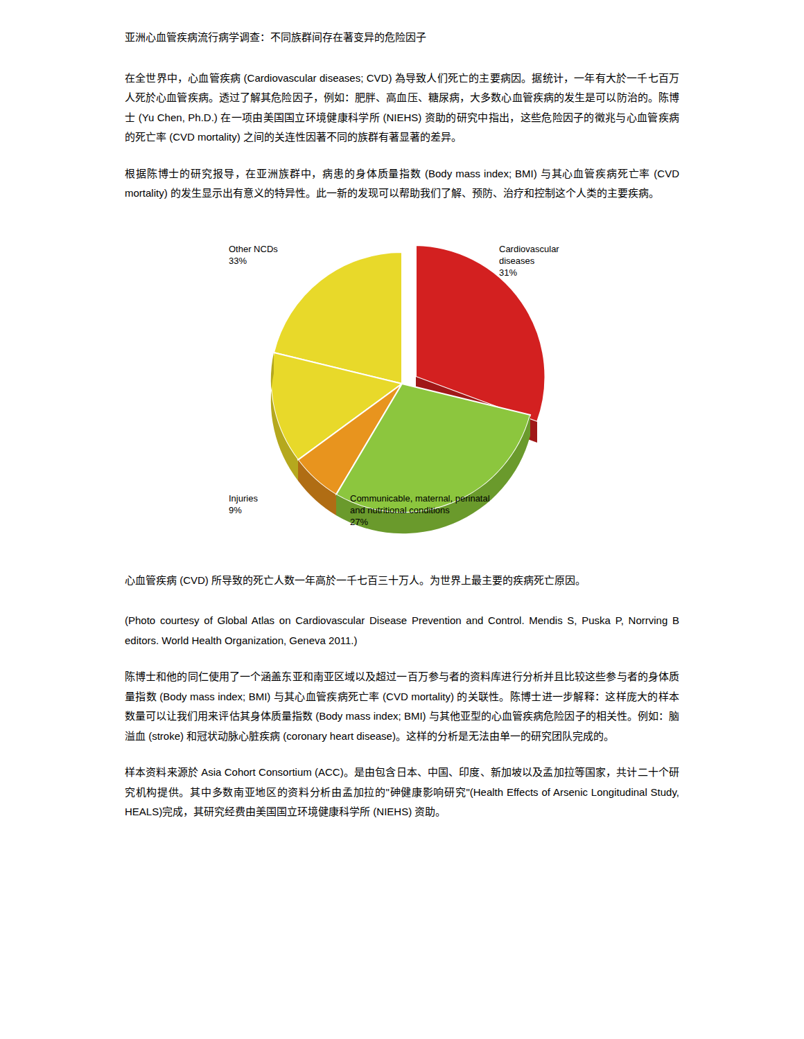亚洲心血管疾病流行病学调查：不同族群间存在著变异的危险因子
在全世界中，心血管疾病 (Cardiovascular diseases; CVD) 為导致人们死亡的主要病因。据统计，一年有大於一千七百万人死於心血管疾病。透过了解其危险因子，例如：肥胖、高血压、糖尿病，大多数心血管疾病的发生是可以防治的。陈博士 (Yu Chen, Ph.D.) 在一项由美国国立环境健康科学所 (NIEHS) 资助的研究中指出，这些危险因子的徵兆与心血管疾病的死亡率 (CVD mortality) 之间的关连性因著不同的族群有著显著的差异。
根据陈博士的研究报导，在亚洲族群中，病患的身体质量指数 (Body mass index; BMI) 与其心血管疾病死亡率 (CVD mortality) 的发生显示出有意义的特异性。此一新的发现可以帮助我们了解、预防、治疗和控制这个人类的主要疾病。
Cardiovascular diseases 31% Other NCDs 33% Injuries 9% Communicable, maternal, perinatal and nutritional conditions 27%
心血管疾病 (CVD) 所导致的死亡人数一年高於一千七百三十万人。为世界上最主要的疾病死亡原因。
(Photo courtesy of Global Atlas on Cardiovascular Disease Prevention and Control. Mendis S, Puska P, Norrving B editors. World Health Organization, Geneva 2011.)
陈博士和他的同仁使用了一个涵盖东亚和南亚区域以及超过一百万参与者的资料库进行分析并且比较这些参与者的身体质量指数 (Body mass index; BMI) 与其心血管疾病死亡率 (CVD mortality) 的关联性。陈博士进一步解释：这样庞大的样本数量可以让我们用来评估其身体质量指数 (Body mass index; BMI) 与其他亚型的心血管疾病危险因子的相关性。例如：脑溢血 (stroke) 和冠状动脉心脏疾病 (coronary heart disease)。这样的分析是无法由单一的研究团队完成的。
样本资料来源於 Asia Cohort Consortium (ACC)。是由包含日本、中国、印度、新加坡以及孟加拉等国家，共计二十个研究机构提供。其中多数南亚地区的资料分析由孟加拉的"砷健康影响研究"(Health Effects of Arsenic Longitudinal Study, HEALS)完成，其研究经费由美国国立环境健康科学所 (NIEHS) 资助。